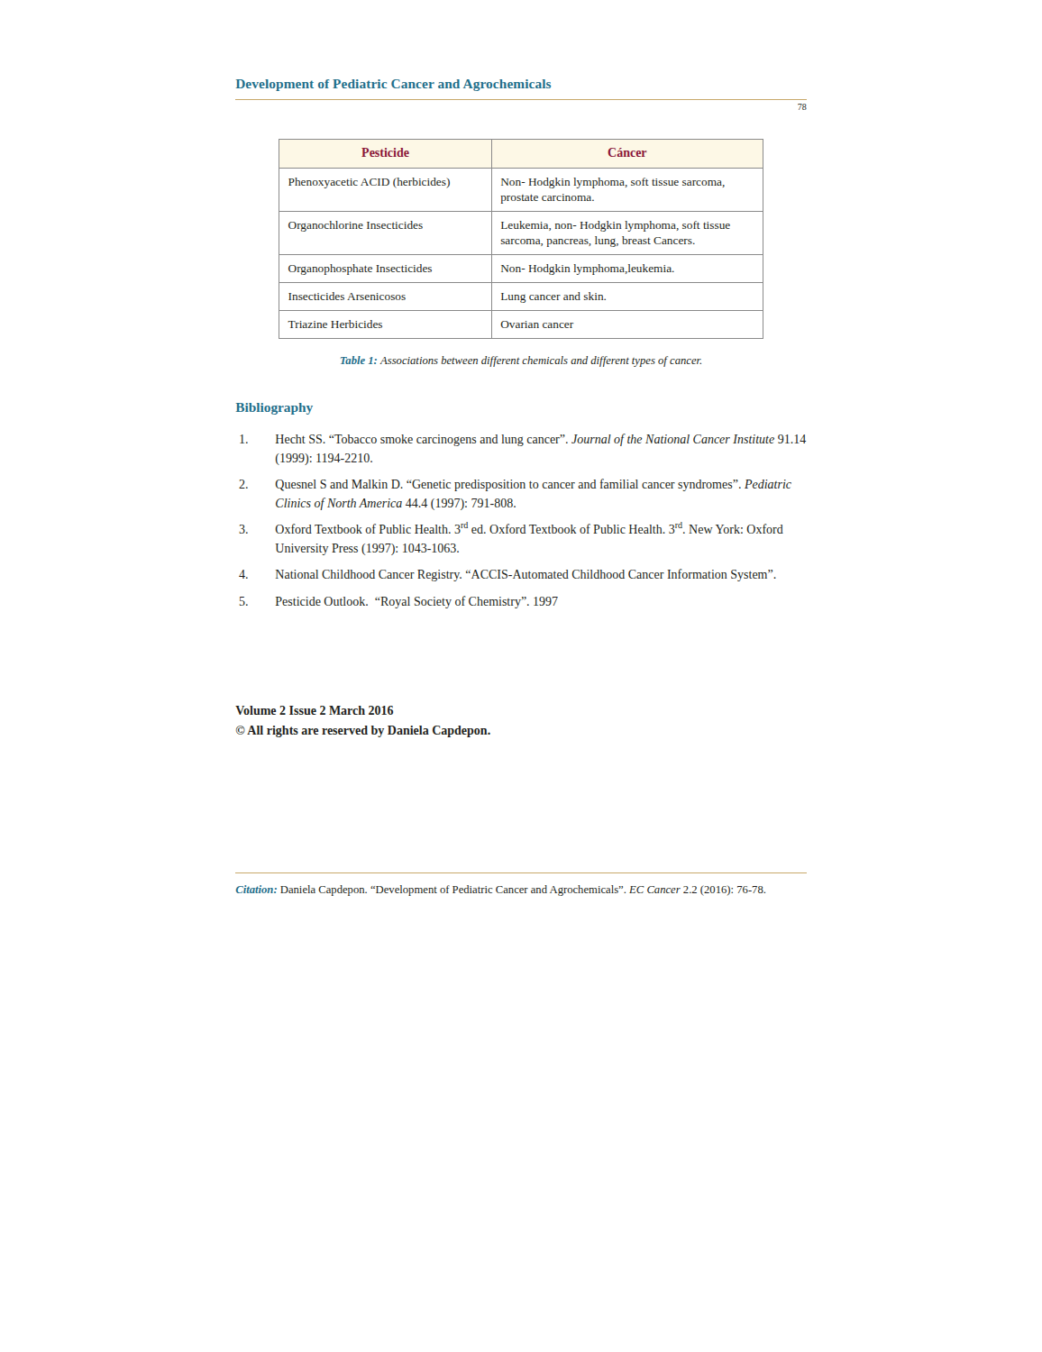Development of Pediatric Cancer and Agrochemicals
78
| Pesticide | Cáncer |
| --- | --- |
| Phenoxyacetic ACID (herbicides) | Non- Hodgkin lymphoma, soft tissue sarcoma, prostate carcinoma. |
| Organochlorine Insecticides | Leukemia, non- Hodgkin lymphoma, soft tissue sarcoma, pancreas, lung, breast Cancers. |
| Organophosphate Insecticides | Non- Hodgkin lymphoma,leukemia. |
| Insecticides Arsenicosos | Lung cancer and skin. |
| Triazine Herbicides | Ovarian cancer |
Table 1: Associations between different chemicals and different types of cancer.
Bibliography
Hecht SS. “Tobacco smoke carcinogens and lung cancer”. Journal of the National Cancer Institute 91.14 (1999): 1194-2210.
Quesnel S and Malkin D. “Genetic predisposition to cancer and familial cancer syndromes”. Pediatric Clinics of North America 44.4 (1997): 791-808.
Oxford Textbook of Public Health. 3rd ed. Oxford Textbook of Public Health. 3rd. New York: Oxford University Press (1997): 1043-1063.
National Childhood Cancer Registry. “ACCIS-Automated Childhood Cancer Information System”.
Pesticide Outlook. “Royal Society of Chemistry”. 1997
Volume 2 Issue 2 March 2016
© All rights are reserved by Daniela Capdepon.
Citation: Daniela Capdepon. “Development of Pediatric Cancer and Agrochemicals”. EC Cancer 2.2 (2016): 76-78.